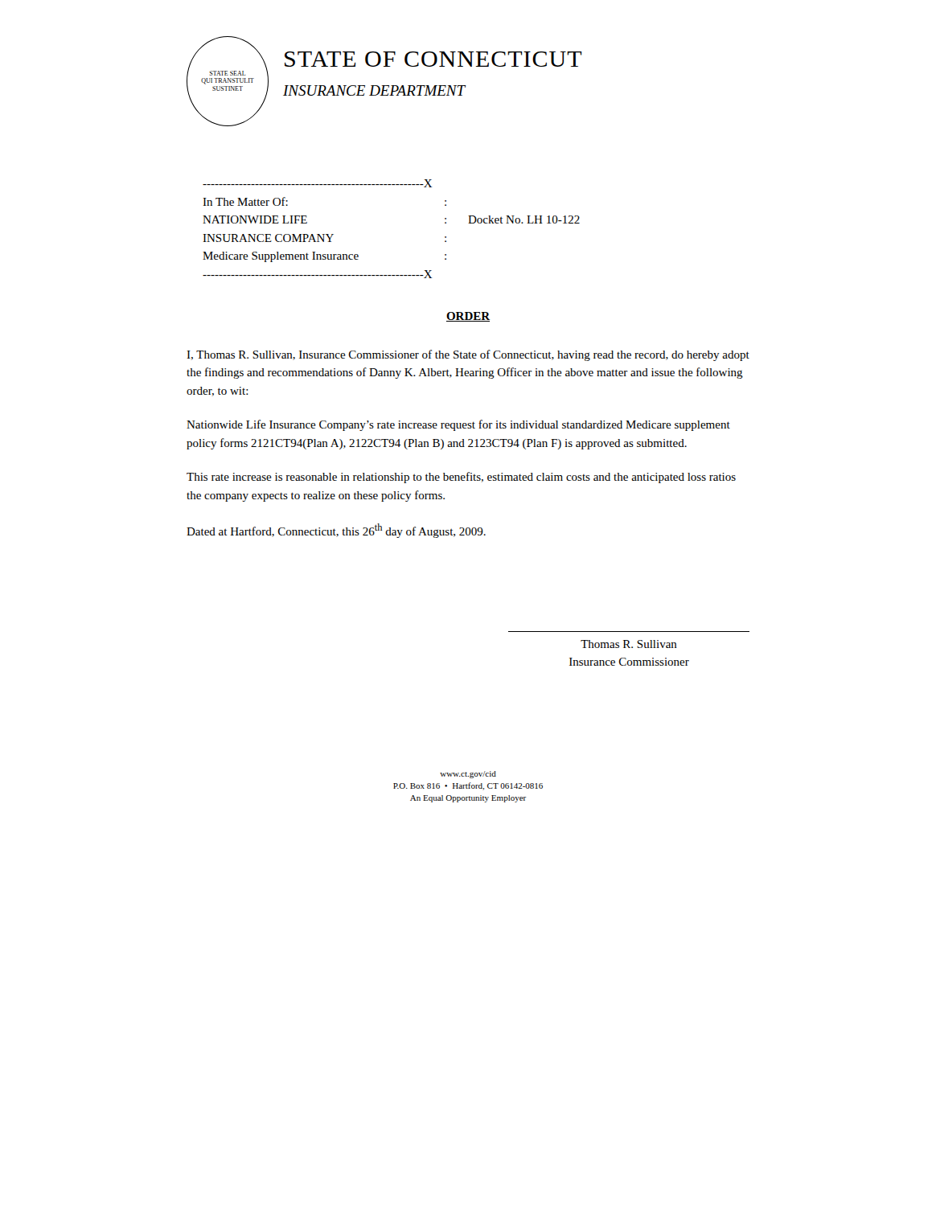STATE SEAL
QUI TRANSTULIT SUSTINET
STATE OF CONNECTICUT
INSURANCE DEPARTMENT
-------------------------------------------------------X
| In The Matter Of: | : | |
| NATIONWIDE LIFE | : | Docket No. LH 10-122 |
| INSURANCE COMPANY | : | |
| Medicare Supplement Insurance | : | |
-------------------------------------------------------X
ORDER
I, Thomas R. Sullivan, Insurance Commissioner of the State of Connecticut, having read the record, do hereby adopt the findings and recommendations of Danny K. Albert, Hearing Officer in the above matter and issue the following order, to wit:
Nationwide Life Insurance Company’s rate increase request for its individual standardized Medicare supplement policy forms 2121CT94(Plan A), 2122CT94 (Plan B) and 2123CT94 (Plan F) is approved as submitted.
This rate increase is reasonable in relationship to the benefits, estimated claim costs and the anticipated loss ratios the company expects to realize on these policy forms.
Dated at Hartford, Connecticut, this 26th day of August, 2009.
Thomas R. Sullivan
Insurance Commissioner
www.ct.gov/cid
P.O. Box 816 • Hartford, CT 06142-0816
An Equal Opportunity Employer